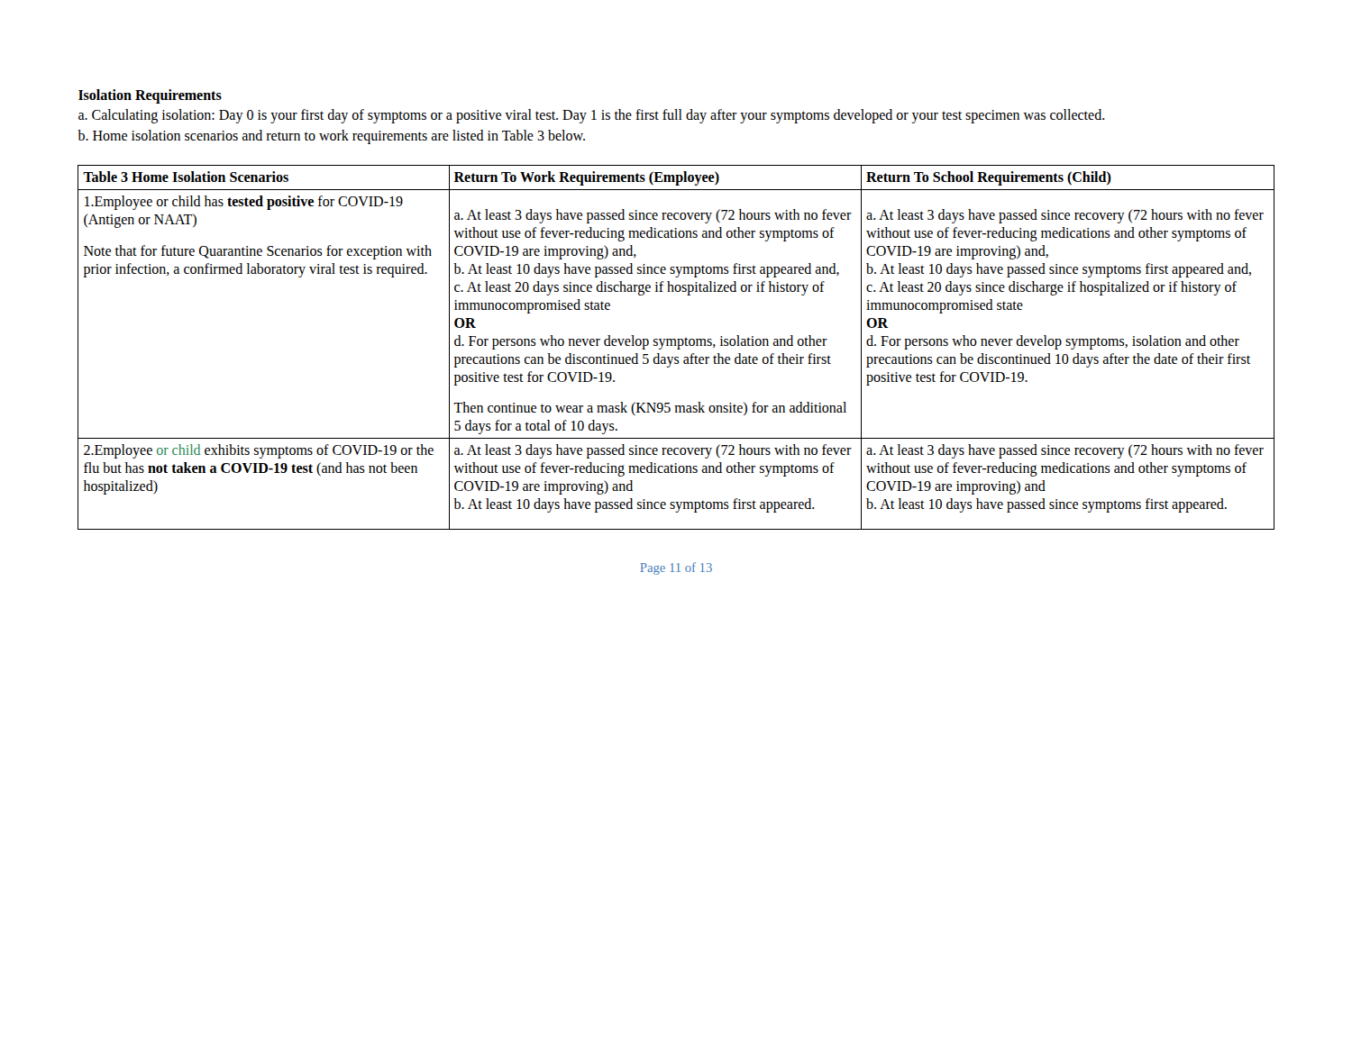Isolation Requirements
a. Calculating isolation: Day 0 is your first day of symptoms or a positive viral test. Day 1 is the first full day after your symptoms developed or your test specimen was collected.
b. Home isolation scenarios and return to work requirements are listed in Table 3 below.
| Table 3 Home Isolation Scenarios | Return To Work Requirements (Employee) | Return To School Requirements (Child) |
| --- | --- | --- |
| 1.Employee or child has tested positive for COVID-19 (Antigen or NAAT) Note that for future Quarantine Scenarios for exception with prior infection, a confirmed laboratory viral test is required. | a. At least 3 days have passed since recovery (72 hours with no fever without use of fever-reducing medications and other symptoms of COVID-19 are improving) and, b. At least 10 days have passed since symptoms first appeared and, c. At least 20 days since discharge if hospitalized or if history of immunocompromised state OR d. For persons who never develop symptoms, isolation and other precautions can be discontinued 5 days after the date of their first positive test for COVID-19. Then continue to wear a mask (KN95 mask onsite) for an additional 5 days for a total of 10 days. | a. At least 3 days have passed since recovery (72 hours with no fever without use of fever-reducing medications and other symptoms of COVID-19 are improving) and, b. At least 10 days have passed since symptoms first appeared and, c. At least 20 days since discharge if hospitalized or if history of immunocompromised state OR d. For persons who never develop symptoms, isolation and other precautions can be discontinued 10 days after the date of their first positive test for COVID-19. |
| 2.Employee or child exhibits symptoms of COVID-19 or the flu but has not taken a COVID-19 test (and has not been hospitalized) | a. At least 3 days have passed since recovery (72 hours with no fever without use of fever-reducing medications and other symptoms of COVID-19 are improving) and b. At least 10 days have passed since symptoms first appeared. | a. At least 3 days have passed since recovery (72 hours with no fever without use of fever-reducing medications and other symptoms of COVID-19 are improving) and b. At least 10 days have passed since symptoms first appeared. |
Page 11 of 13